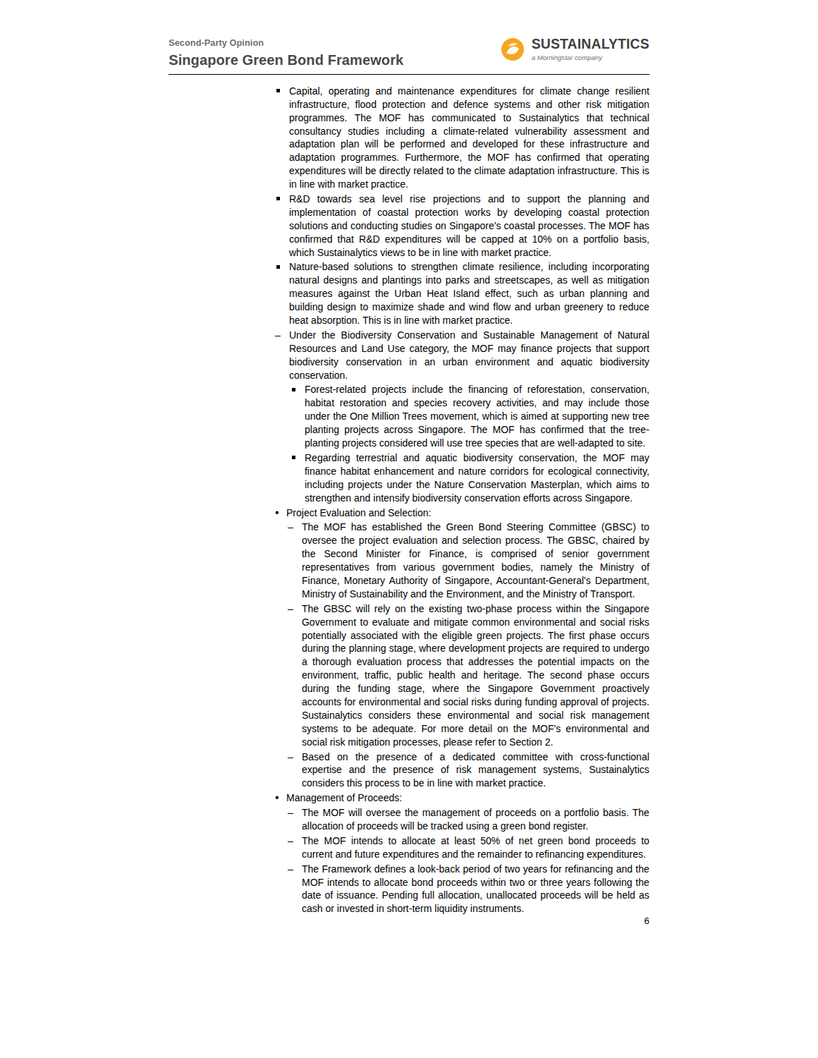Second-Party Opinion
Singapore Green Bond Framework
SUSTAINALYTICS
a Morningstar company
Capital, operating and maintenance expenditures for climate change resilient infrastructure, flood protection and defence systems and other risk mitigation programmes. The MOF has communicated to Sustainalytics that technical consultancy studies including a climate-related vulnerability assessment and adaptation plan will be performed and developed for these infrastructure and adaptation programmes. Furthermore, the MOF has confirmed that operating expenditures will be directly related to the climate adaptation infrastructure. This is in line with market practice.
R&D towards sea level rise projections and to support the planning and implementation of coastal protection works by developing coastal protection solutions and conducting studies on Singapore's coastal processes. The MOF has confirmed that R&D expenditures will be capped at 10% on a portfolio basis, which Sustainalytics views to be in line with market practice.
Nature-based solutions to strengthen climate resilience, including incorporating natural designs and plantings into parks and streetscapes, as well as mitigation measures against the Urban Heat Island effect, such as urban planning and building design to maximize shade and wind flow and urban greenery to reduce heat absorption. This is in line with market practice.
Under the Biodiversity Conservation and Sustainable Management of Natural Resources and Land Use category, the MOF may finance projects that support biodiversity conservation in an urban environment and aquatic biodiversity conservation.
Forest-related projects include the financing of reforestation, conservation, habitat restoration and species recovery activities, and may include those under the One Million Trees movement, which is aimed at supporting new tree planting projects across Singapore. The MOF has confirmed that the tree-planting projects considered will use tree species that are well-adapted to site.
Regarding terrestrial and aquatic biodiversity conservation, the MOF may finance habitat enhancement and nature corridors for ecological connectivity, including projects under the Nature Conservation Masterplan, which aims to strengthen and intensify biodiversity conservation efforts across Singapore.
Project Evaluation and Selection:
The MOF has established the Green Bond Steering Committee (GBSC) to oversee the project evaluation and selection process. The GBSC, chaired by the Second Minister for Finance, is comprised of senior government representatives from various government bodies, namely the Ministry of Finance, Monetary Authority of Singapore, Accountant-General's Department, Ministry of Sustainability and the Environment, and the Ministry of Transport.
The GBSC will rely on the existing two-phase process within the Singapore Government to evaluate and mitigate common environmental and social risks potentially associated with the eligible green projects. The first phase occurs during the planning stage, where development projects are required to undergo a thorough evaluation process that addresses the potential impacts on the environment, traffic, public health and heritage. The second phase occurs during the funding stage, where the Singapore Government proactively accounts for environmental and social risks during funding approval of projects. Sustainalytics considers these environmental and social risk management systems to be adequate. For more detail on the MOF's environmental and social risk mitigation processes, please refer to Section 2.
Based on the presence of a dedicated committee with cross-functional expertise and the presence of risk management systems, Sustainalytics considers this process to be in line with market practice.
Management of Proceeds:
The MOF will oversee the management of proceeds on a portfolio basis. The allocation of proceeds will be tracked using a green bond register.
The MOF intends to allocate at least 50% of net green bond proceeds to current and future expenditures and the remainder to refinancing expenditures.
The Framework defines a look-back period of two years for refinancing and the MOF intends to allocate bond proceeds within two or three years following the date of issuance. Pending full allocation, unallocated proceeds will be held as cash or invested in short-term liquidity instruments.
6